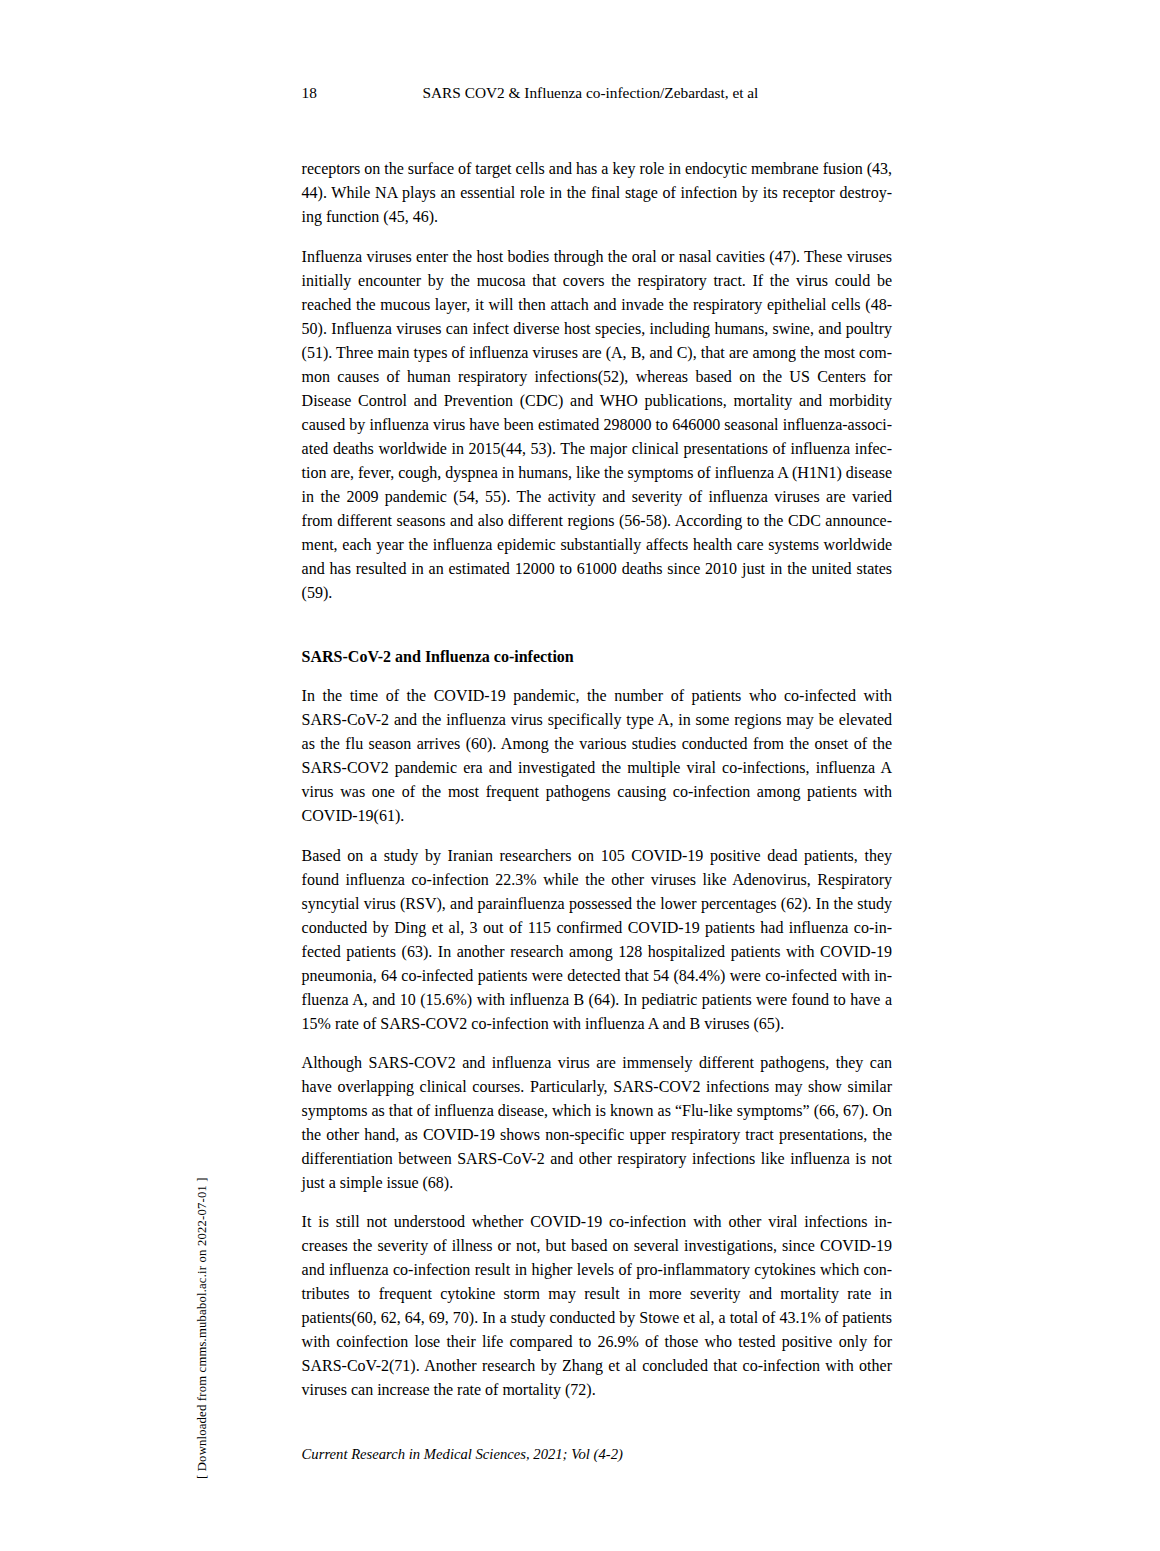18 SARS COV2 & Influenza co-infection/Zebardast, et al
receptors on the surface of target cells and has a key role in endocytic membrane fusion (43, 44). While NA plays an essential role in the final stage of infection by its receptor destroying function (45, 46).
Influenza viruses enter the host bodies through the oral or nasal cavities (47). These viruses initially encounter by the mucosa that covers the respiratory tract. If the virus could be reached the mucous layer, it will then attach and invade the respiratory epithelial cells (48-50). Influenza viruses can infect diverse host species, including humans, swine, and poultry (51). Three main types of influenza viruses are (A, B, and C), that are among the most common causes of human respiratory infections(52), whereas based on the US Centers for Disease Control and Prevention (CDC) and WHO publications, mortality and morbidity caused by influenza virus have been estimated 298000 to 646000 seasonal influenza-associated deaths worldwide in 2015(44, 53). The major clinical presentations of influenza infection are, fever, cough, dyspnea in humans, like the symptoms of influenza A (H1N1) disease in the 2009 pandemic (54, 55). The activity and severity of influenza viruses are varied from different seasons and also different regions (56-58). According to the CDC announcement, each year the influenza epidemic substantially affects health care systems worldwide and has resulted in an estimated 12000 to 61000 deaths since 2010 just in the united states (59).
SARS-CoV-2 and Influenza co-infection
In the time of the COVID-19 pandemic, the number of patients who co-infected with SARS-CoV-2 and the influenza virus specifically type A, in some regions may be elevated as the flu season arrives (60). Among the various studies conducted from the onset of the SARS-COV2 pandemic era and investigated the multiple viral co-infections, influenza A virus was one of the most frequent pathogens causing co-infection among patients with COVID-19(61).
Based on a study by Iranian researchers on 105 COVID-19 positive dead patients, they found influenza co-infection 22.3% while the other viruses like Adenovirus, Respiratory syncytial virus (RSV), and parainfluenza possessed the lower percentages (62). In the study conducted by Ding et al, 3 out of 115 confirmed COVID-19 patients had influenza co-infected patients (63). In another research among 128 hospitalized patients with COVID-19 pneumonia, 64 co-infected patients were detected that 54 (84.4%) were co-infected with influenza A, and 10 (15.6%) with influenza B (64). In pediatric patients were found to have a 15% rate of SARS-COV2 co-infection with influenza A and B viruses (65).
Although SARS-COV2 and influenza virus are immensely different pathogens, they can have overlapping clinical courses. Particularly, SARS-COV2 infections may show similar symptoms as that of influenza disease, which is known as “Flu-like symptoms” (66, 67). On the other hand, as COVID-19 shows non-specific upper respiratory tract presentations, the differentiation between SARS-CoV-2 and other respiratory infections like influenza is not just a simple issue (68).
It is still not understood whether COVID-19 co-infection with other viral infections increases the severity of illness or not, but based on several investigations, since COVID-19 and influenza co-infection result in higher levels of pro-inflammatory cytokines which contributes to frequent cytokine storm may result in more severity and mortality rate in patients(60, 62, 64, 69, 70). In a study conducted by Stowe et al, a total of 43.1% of patients with coinfection lose their life compared to 26.9% of those who tested positive only for SARS-CoV-2(71). Another research by Zhang et al concluded that co-infection with other viruses can increase the rate of mortality (72).
Current Research in Medical Sciences, 2021; Vol (4-2)
[ Downloaded from cmms.mubabol.ac.ir on 2022-07-01 ]